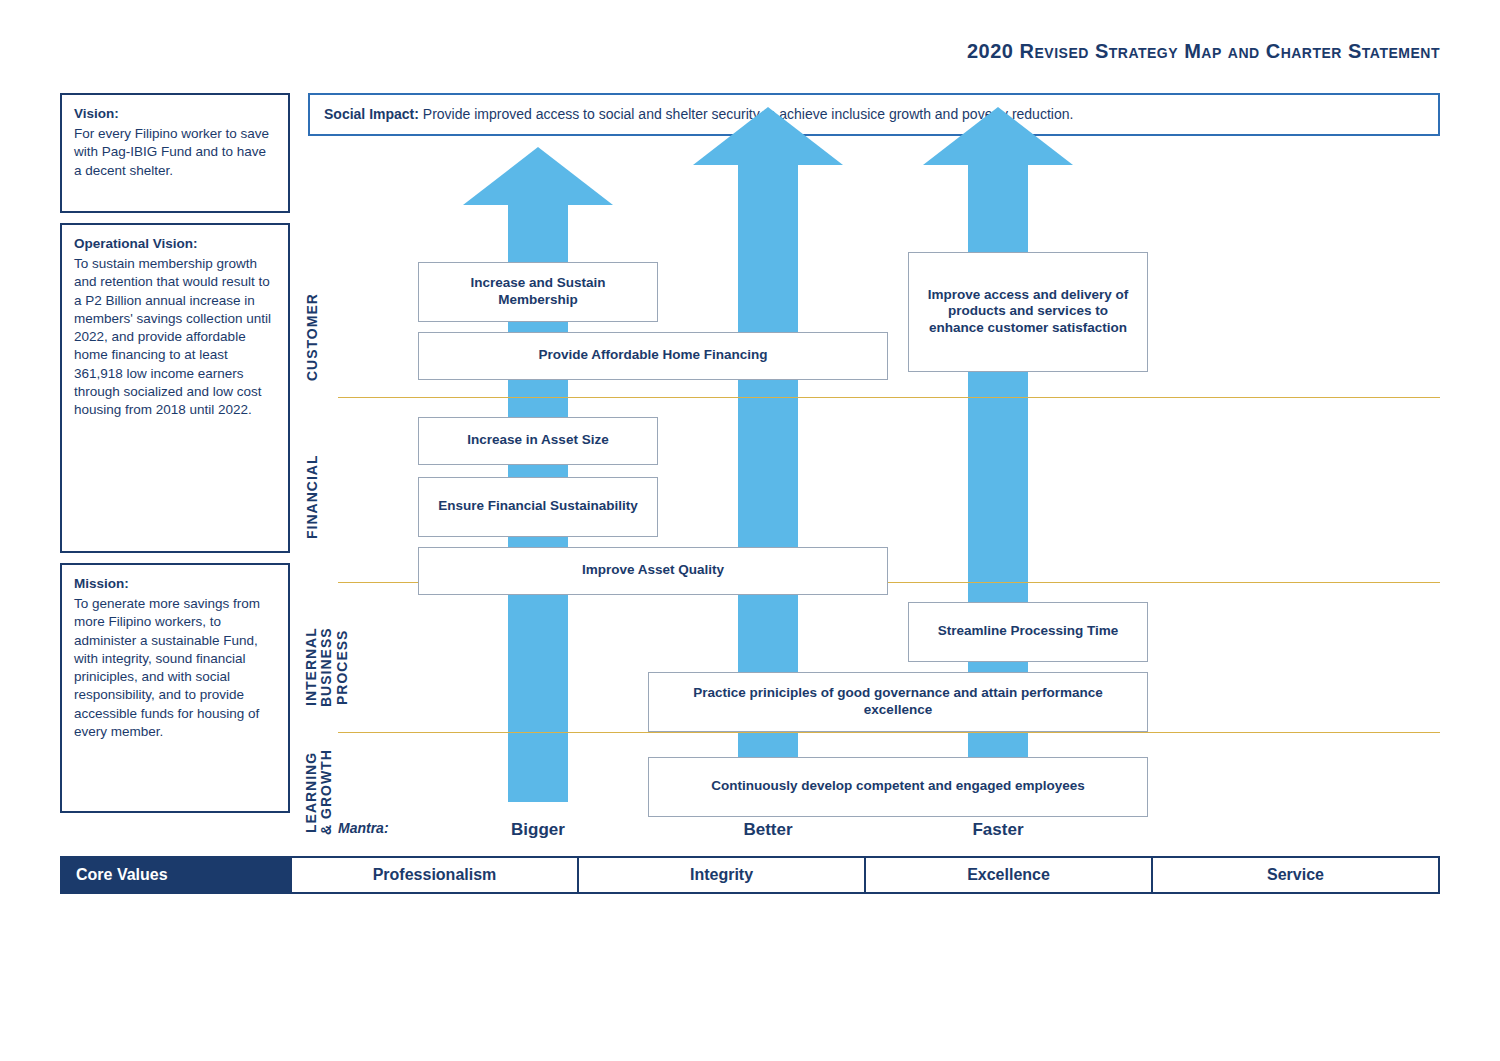2020 Revised Strategy Map and Charter Statement
Vision: For every Filipino worker to save with Pag-IBIG Fund and to have a decent shelter.
Operational Vision: To sustain membership growth and retention that would result to a P2 Billion annual increase in members' savings collection until 2022, and provide affordable home financing to at least 361,918 low income earners through socialized and low cost housing from 2018 until 2022.
Mission: To generate more savings from more Filipino workers, to administer a sustainable Fund, with integrity, sound financial priniciples, and with social responsibility, and to provide accessible funds for housing of every member.
Social Impact: Provide improved access to social and shelter security to achieve inclusice growth and poverty reduction.
CUSTOMER
FINANCIAL
INTERNAL
BUSINESS
PROCESS
LEARNING
& GROWTH
Increase and Sustain Membership
Provide Affordable Home Financing
Improve access and delivery of products and services to enhance customer satisfaction
Increase in Asset Size
Ensure Financial Sustainability
Improve Asset Quality
Streamline Processing Time
Practice priniciples of good governance and attain performance excellence
Continuously develop competent and engaged employees
Mantra: Bigger Better Faster
Core Values
Professionalism
Integrity
Excellence
Service